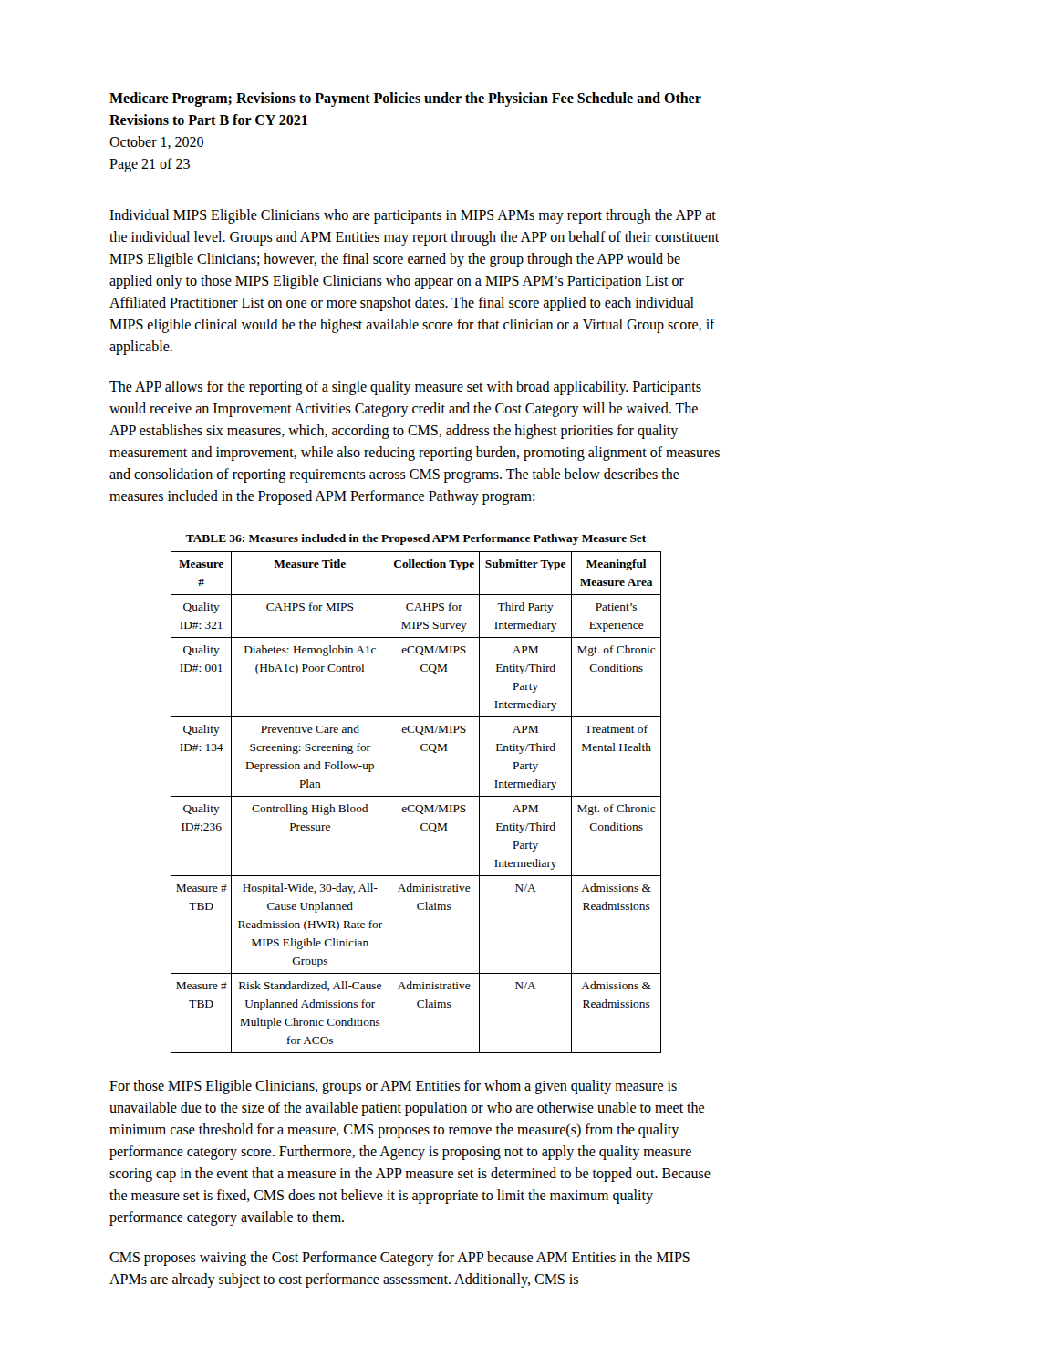Medicare Program; Revisions to Payment Policies under the Physician Fee Schedule and Other Revisions to Part B for CY 2021
October 1, 2020
Page 21 of 23
Individual MIPS Eligible Clinicians who are participants in MIPS APMs may report through the APP at the individual level. Groups and APM Entities may report through the APP on behalf of their constituent MIPS Eligible Clinicians; however, the final score earned by the group through the APP would be applied only to those MIPS Eligible Clinicians who appear on a MIPS APM’s Participation List or Affiliated Practitioner List on one or more snapshot dates. The final score applied to each individual MIPS eligible clinical would be the highest available score for that clinician or a Virtual Group score, if applicable.
The APP allows for the reporting of a single quality measure set with broad applicability. Participants would receive an Improvement Activities Category credit and the Cost Category will be waived. The APP establishes six measures, which, according to CMS, address the highest priorities for quality measurement and improvement, while also reducing reporting burden, promoting alignment of measures and consolidation of reporting requirements across CMS programs. The table below describes the measures included in the Proposed APM Performance Pathway program:
TABLE 36: Measures included in the Proposed APM Performance Pathway Measure Set
| Measure # | Measure Title | Collection Type | Submitter Type | Meaningful Measure Area |
| --- | --- | --- | --- | --- |
| Quality ID#: 321 | CAHPS for MIPS | CAHPS for MIPS Survey | Third Party Intermediary | Patient’s Experience |
| Quality ID#: 001 | Diabetes: Hemoglobin A1c (HbA1c) Poor Control | eCQM/MIPS CQM | APM Entity/Third Party Intermediary | Mgt. of Chronic Conditions |
| Quality ID#: 134 | Preventive Care and Screening: Screening for Depression and Follow-up Plan | eCQM/MIPS CQM | APM Entity/Third Party Intermediary | Treatment of Mental Health |
| Quality ID#:236 | Controlling High Blood Pressure | eCQM/MIPS CQM | APM Entity/Third Party Intermediary | Mgt. of Chronic Conditions |
| Measure # TBD | Hospital-Wide, 30-day, All-Cause Unplanned Readmission (HWR) Rate for MIPS Eligible Clinician Groups | Administrative Claims | N/A | Admissions & Readmissions |
| Measure # TBD | Risk Standardized, All-Cause Unplanned Admissions for Multiple Chronic Conditions for ACOs | Administrative Claims | N/A | Admissions & Readmissions |
For those MIPS Eligible Clinicians, groups or APM Entities for whom a given quality measure is unavailable due to the size of the available patient population or who are otherwise unable to meet the minimum case threshold for a measure, CMS proposes to remove the measure(s) from the quality performance category score. Furthermore, the Agency is proposing not to apply the quality measure scoring cap in the event that a measure in the APP measure set is determined to be topped out. Because the measure set is fixed, CMS does not believe it is appropriate to limit the maximum quality performance category available to them.
CMS proposes waiving the Cost Performance Category for APP because APM Entities in the MIPS APMs are already subject to cost performance assessment. Additionally, CMS is